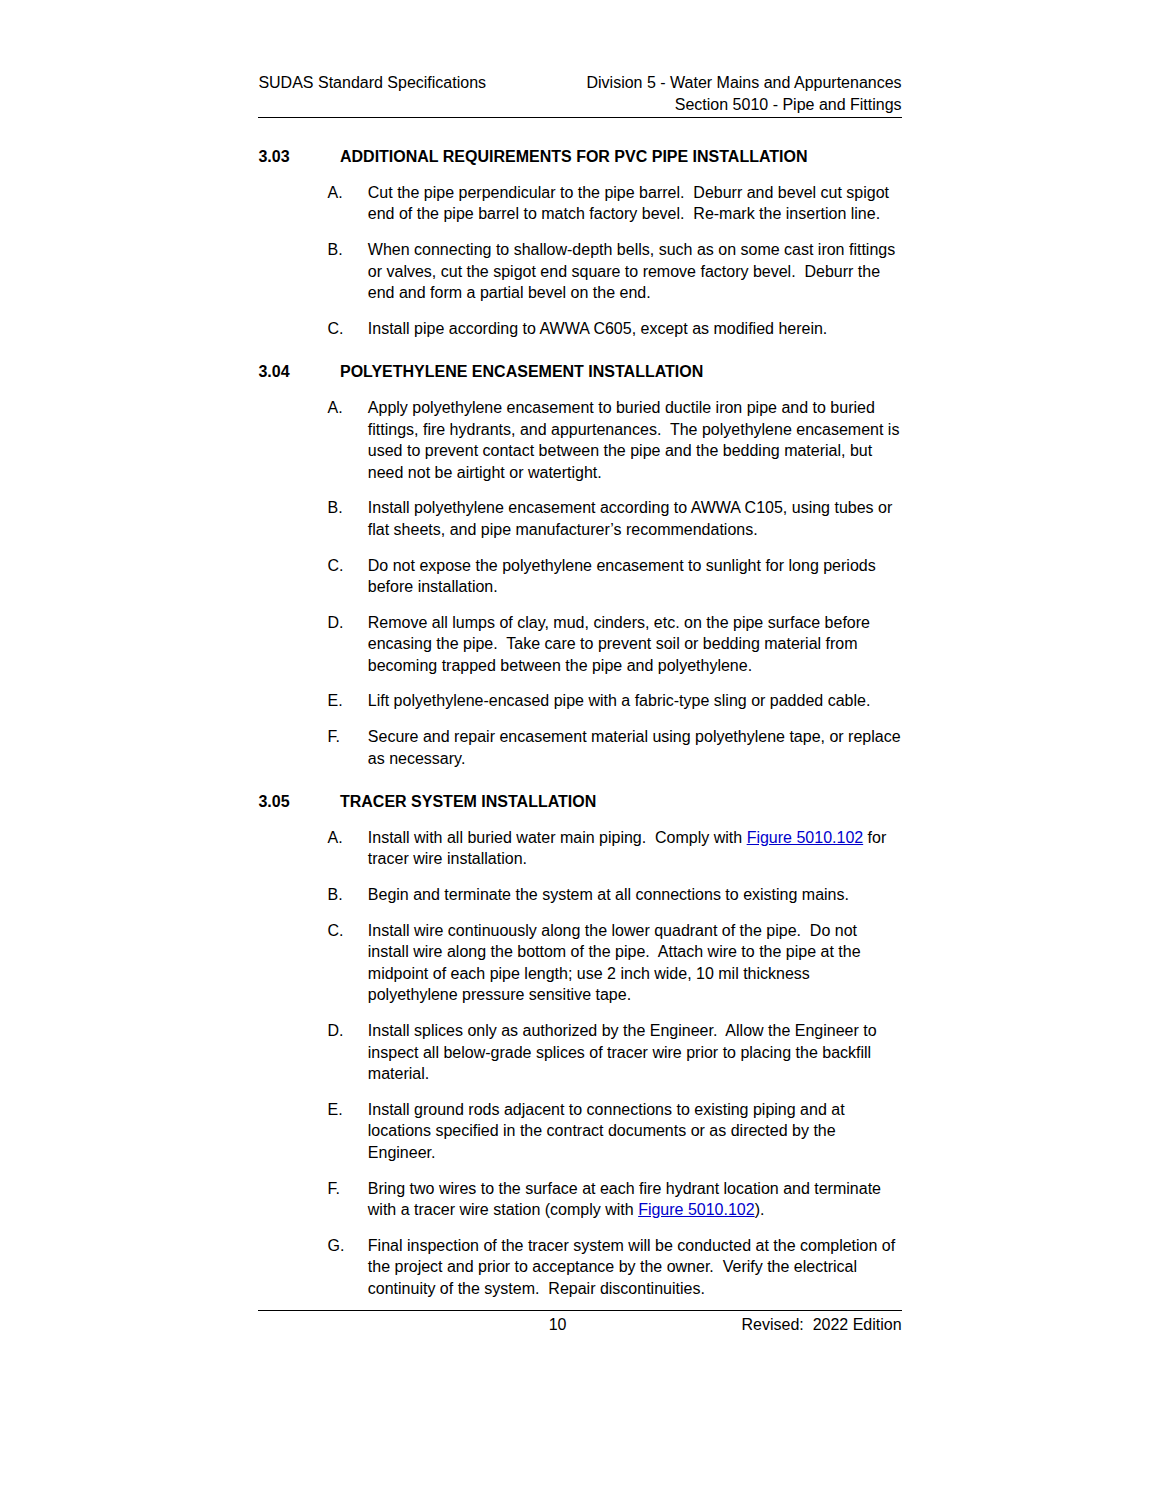SUDAS Standard Specifications
Division 5 - Water Mains and Appurtenances Section 5010 - Pipe and Fittings
3.03 Additional Requirements for PVC Pipe Installation
A. Cut the pipe perpendicular to the pipe barrel. Deburr and bevel cut spigot end of the pipe barrel to match factory bevel. Re-mark the insertion line.
B. When connecting to shallow-depth bells, such as on some cast iron fittings or valves, cut the spigot end square to remove factory bevel. Deburr the end and form a partial bevel on the end.
C. Install pipe according to AWWA C605, except as modified herein.
3.04 Polyethylene Encasement Installation
A. Apply polyethylene encasement to buried ductile iron pipe and to buried fittings, fire hydrants, and appurtenances. The polyethylene encasement is used to prevent contact between the pipe and the bedding material, but need not be airtight or watertight.
B. Install polyethylene encasement according to AWWA C105, using tubes or flat sheets, and pipe manufacturer’s recommendations.
C. Do not expose the polyethylene encasement to sunlight for long periods before installation.
D. Remove all lumps of clay, mud, cinders, etc. on the pipe surface before encasing the pipe. Take care to prevent soil or bedding material from becoming trapped between the pipe and polyethylene.
E. Lift polyethylene-encased pipe with a fabric-type sling or padded cable.
F. Secure and repair encasement material using polyethylene tape, or replace as necessary.
3.05 Tracer System Installation
A. Install with all buried water main piping. Comply with Figure 5010.102 for tracer wire installation.
B. Begin and terminate the system at all connections to existing mains.
C. Install wire continuously along the lower quadrant of the pipe. Do not install wire along the bottom of the pipe. Attach wire to the pipe at the midpoint of each pipe length; use 2 inch wide, 10 mil thickness polyethylene pressure sensitive tape.
D. Install splices only as authorized by the Engineer. Allow the Engineer to inspect all below-grade splices of tracer wire prior to placing the backfill material.
E. Install ground rods adjacent to connections to existing piping and at locations specified in the contract documents or as directed by the Engineer.
F. Bring two wires to the surface at each fire hydrant location and terminate with a tracer wire station (comply with Figure 5010.102).
G. Final inspection of the tracer system will be conducted at the completion of the project and prior to acceptance by the owner. Verify the electrical continuity of the system. Repair discontinuities.
10
Revised: 2022 Edition